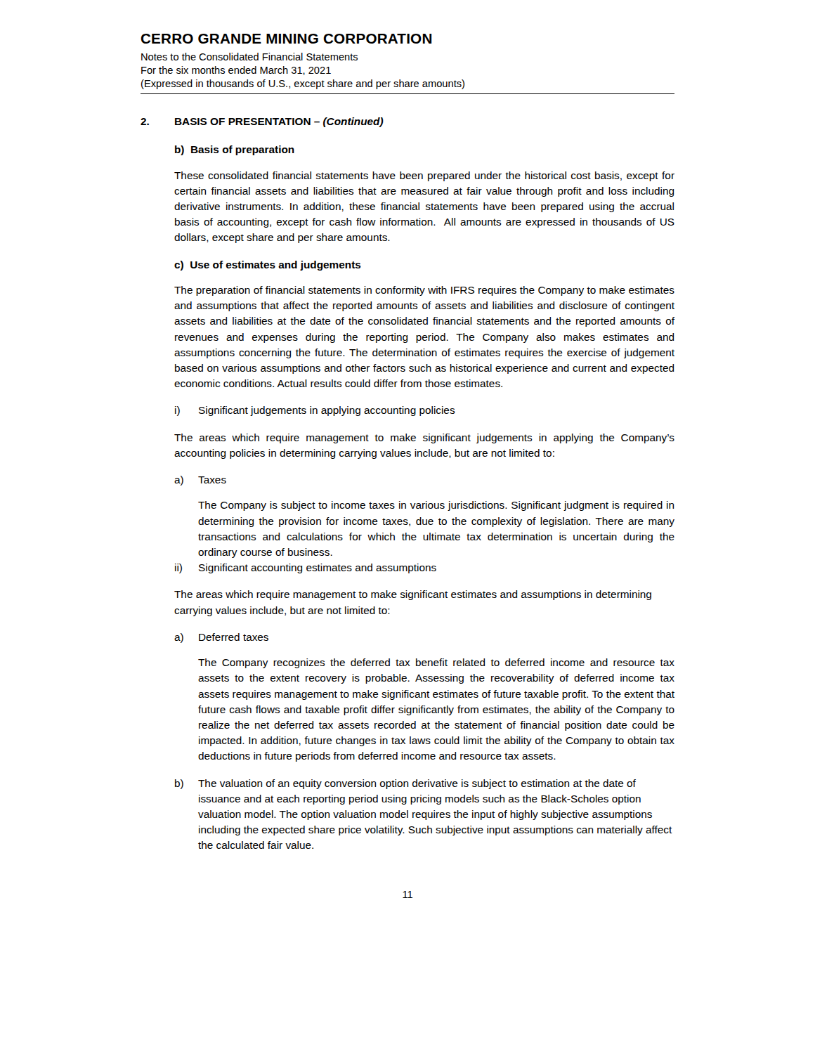CERRO GRANDE MINING CORPORATION
Notes to the Consolidated Financial Statements
For the six months ended March 31, 2021
(Expressed in thousands of U.S., except share and per share amounts)
2. BASIS OF PRESENTATION – (Continued)
b) Basis of preparation
These consolidated financial statements have been prepared under the historical cost basis, except for certain financial assets and liabilities that are measured at fair value through profit and loss including derivative instruments. In addition, these financial statements have been prepared using the accrual basis of accounting, except for cash flow information. All amounts are expressed in thousands of US dollars, except share and per share amounts.
c) Use of estimates and judgements
The preparation of financial statements in conformity with IFRS requires the Company to make estimates and assumptions that affect the reported amounts of assets and liabilities and disclosure of contingent assets and liabilities at the date of the consolidated financial statements and the reported amounts of revenues and expenses during the reporting period. The Company also makes estimates and assumptions concerning the future. The determination of estimates requires the exercise of judgement based on various assumptions and other factors such as historical experience and current and expected economic conditions. Actual results could differ from those estimates.
i)
Significant judgements in applying accounting policies
The areas which require management to make significant judgements in applying the Company’s accounting policies in determining carrying values include, but are not limited to:
a)
Taxes
The Company is subject to income taxes in various jurisdictions. Significant judgment is required in determining the provision for income taxes, due to the complexity of legislation. There are many transactions and calculations for which the ultimate tax determination is uncertain during the ordinary course of business.
ii)
Significant accounting estimates and assumptions
The areas which require management to make significant estimates and assumptions in determining carrying values include, but are not limited to:
a)
Deferred taxes
The Company recognizes the deferred tax benefit related to deferred income and resource tax assets to the extent recovery is probable. Assessing the recoverability of deferred income tax assets requires management to make significant estimates of future taxable profit. To the extent that future cash flows and taxable profit differ significantly from estimates, the ability of the Company to realize the net deferred tax assets recorded at the statement of financial position date could be impacted. In addition, future changes in tax laws could limit the ability of the Company to obtain tax deductions in future periods from deferred income and resource tax assets.
b)
The valuation of an equity conversion option derivative is subject to estimation at the date of issuance and at each reporting period using pricing models such as the Black-Scholes option valuation model. The option valuation model requires the input of highly subjective assumptions including the expected share price volatility. Such subjective input assumptions can materially affect the calculated fair value.
11